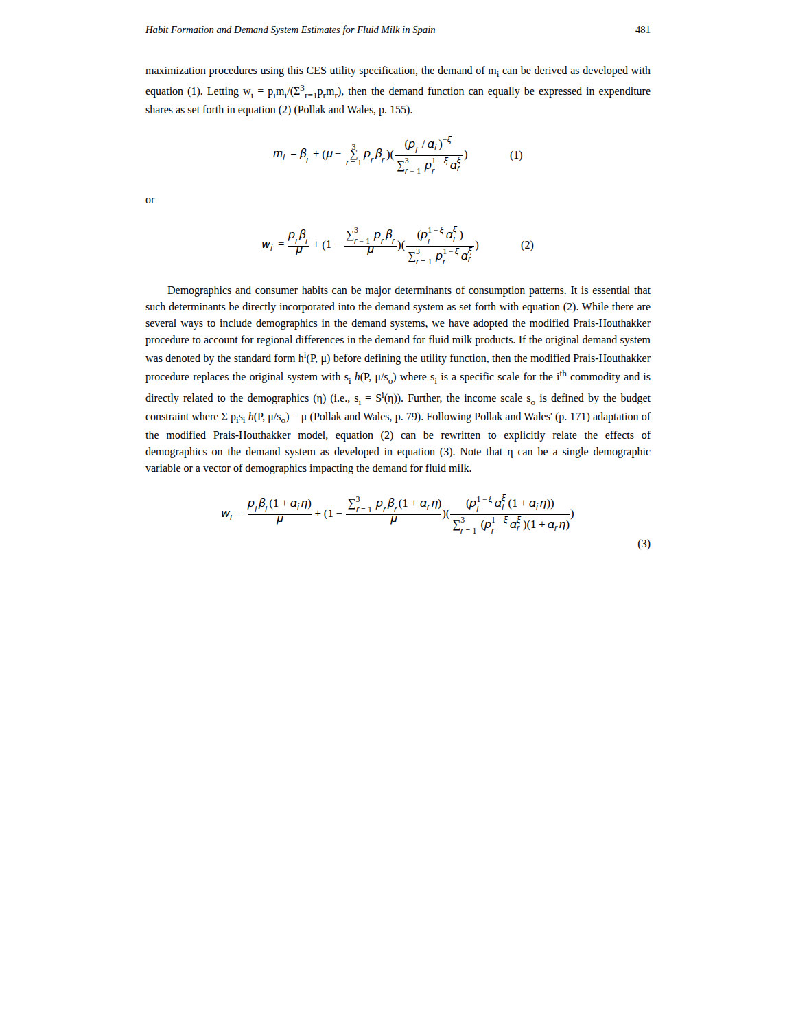Habit Formation and Demand System Estimates for Fluid Milk in Spain 481
maximization procedures using this CES utility specification, the demand of mi can be derived as developed with equation (1). Letting wi = pimi/(Σ3r=1prmr), then the demand function can equally be expressed in expenditure shares as set forth in equation (2) (Pollak and Wales, p. 155).
mi = βi + ( μ − ∑ r=1 3 pr βr ) ( ( pi / αi ) −ξ ∑ r=1 3 pr1−ξ αrξ )
(1)
or
wi = piβi μ + ( 1 − ∑ r=1 3 pr βr μ ) ( ( pi1−ξ αiξ ) ∑ r=1 3 pr1−ξ αrξ )
(2)
Demographics and consumer habits can be major determinants of consumption patterns. It is essential that such determinants be directly incorporated into the demand system as set forth with equation (2). While there are several ways to include demographics in the demand systems, we have adopted the modified Prais-Houthakker procedure to account for regional differences in the demand for fluid milk products. If the original demand system was denoted by the standard form hi(P, μ) before defining the utility function, then the modified Prais-Houthakker procedure replaces the original system with si h(P, μ/so) where si is a specific scale for the ith commodity and is directly related to the demographics (η) (i.e., si = Si(η)). Further, the income scale so is defined by the budget constraint where Σ pisi h(P, μ/so) = μ (Pollak and Wales, p. 79). Following Pollak and Wales' (p. 171) adaptation of the modified Prais-Houthakker model, equation (2) can be rewritten to explicitly relate the effects of demographics on the demand system as developed in equation (3). Note that η can be a single demographic variable or a vector of demographics impacting the demand for fluid milk.
wi = pi βi (1+αiη) μ + ( 1 − ∑ r=1 3 pr βr (1+αrη) μ ) ( ( pi1−ξ αiξ (1+αiη) ) ∑ r=1 3 ( pr1−ξ αrξ ) (1+αrη) )
(3)